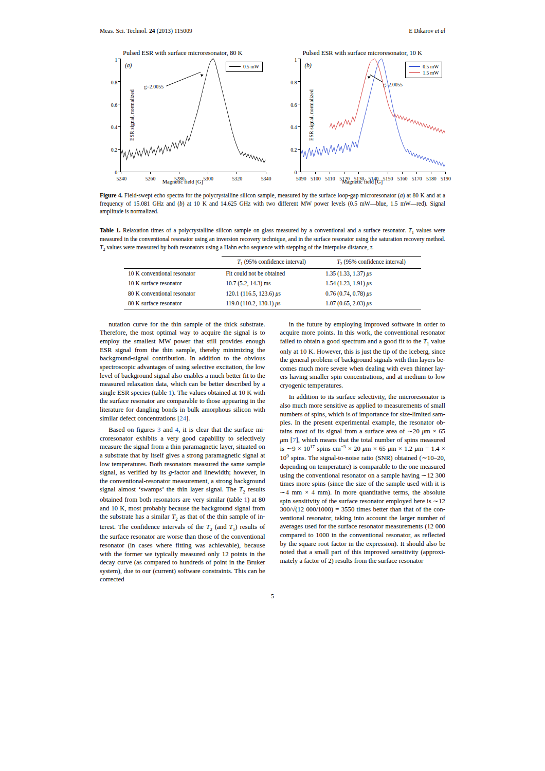Meas. Sci. Technol. 24 (2013) 115009
E Dikarov et al
Pulsed ESR with surface microresonator, 80 K
ESR signal, normalized
1
0.8
0.6
0.4
0.2
0
5240
5260
5280
5300
5320
5340
(a)
0.5 mW
g=2.0055
Magnetic field [G]
Pulsed ESR with surface microresonator, 10 K
ESR signal, normalized
1
0.8
0.6
0.4
0.2
0
5090
5100
5110
5120
5130
5140
5150
5160
5170
5180
5190
(b)
0.5 mW
1.5 mW
g=2.0055
Magnetic field [G]
Figure 4. Field-swept echo spectra for the polycrystalline silicon sample, measured by the surface loop-gap microresonator (a) at 80 K and at a frequency of 15.081 GHz and (b) at 10 K and 14.625 GHz with two different MW power levels (0.5 mW—blue, 1.5 mW—red). Signal amplitude is normalized.
Table 1. Relaxation times of a polycrystalline silicon sample on glass measured by a conventional and a surface resonator. T1 values were measured in the conventional resonator using an inversion recovery technique, and in the surface resonator using the saturation recovery method. T2 values were measured by both resonators using a Hahn echo sequence with stepping of the interpulse distance, τ.
| | T 1 (95% confidence interval) | T 2 (95% confidence interval) |
| --- | --- | --- |
| 10 K conventional resonator | Fit could not be obtained | 1.35 (1.33, 1.37) μ s |
| 10 K surface resonator | 10.7 (5.2, 14.3) ms | 1.54 (1.23, 1.91) μ s |
| 80 K conventional resonator | 120.1 (116.5, 123.6) μ s | 0.76 (0.74, 0.78) μ s |
| 80 K surface resonator | 119.0 (110.2, 130.1) μ s | 1.07 (0.65, 2.03) μ s |
nutation curve for the thin sample of the thick substrate. Therefore, the most optimal way to acquire the signal is to employ the smallest MW power that still provides enough ESR signal from the thin sample, thereby minimizing the background-signal contribution. In addition to the obvious spectroscopic advantages of using selective excitation, the low level of background signal also enables a much better fit to the measured relaxation data, which can be better described by a single ESR species (table 1). The values obtained at 10 K with the surface resonator are comparable to those appearing in the literature for dangling bonds in bulk amorphous silicon with similar defect concentrations [24].
Based on figures 3 and 4, it is clear that the surface microresonator exhibits a very good capability to selectively measure the signal from a thin paramagnetic layer, situated on a substrate that by itself gives a strong paramagnetic signal at low temperatures. Both resonators measured the same sample signal, as verified by its g-factor and linewidth; however, in the conventional-resonator measurement, a strong background signal almost ‘swamps’ the thin layer signal. The T2 results obtained from both resonators are very similar (table 1) at 80 and 10 K, most probably because the background signal from the substrate has a similar T2 as that of the thin sample of interest. The confidence intervals of the T2 (and T1) results of the surface resonator are worse than those of the conventional resonator (in cases where fitting was achievable), because with the former we typically measured only 12 points in the decay curve (as compared to hundreds of point in the Bruker system), due to our (current) software constraints. This can be corrected
in the future by employing improved software in order to acquire more points. In this work, the conventional resonator failed to obtain a good spectrum and a good fit to the T1 value only at 10 K. However, this is just the tip of the iceberg, since the general problem of background signals with thin layers becomes much more severe when dealing with even thinner layers having smaller spin concentrations, and at medium-to-low cryogenic temperatures.
In addition to its surface selectivity, the microresonator is also much more sensitive as applied to measurements of small numbers of spins, which is of importance for size-limited samples. In the present experimental example, the resonator obtains most of its signal from a surface area of ∼20 μm × 65 μm [7], which means that the total number of spins measured is ∼9 × 1017 spins cm−3 × 20 μm × 65 μm × 1.2 μm = 1.4 × 109 spins. The signal-to-noise ratio (SNR) obtained (∼10–20, depending on temperature) is comparable to the one measured using the conventional resonator on a sample having ∼12 300 times more spins (since the size of the sample used with it is ∼4 mm × 4 mm). In more quantitative terms, the absolute spin sensitivity of the surface resonator employed here is ∼12 300/√(12 000/1000) = 3550 times better than that of the conventional resonator, taking into account the larger number of averages used for the surface resonator measurements (12 000 compared to 1000 in the conventional resonator, as reflected by the square root factor in the expression). It should also be noted that a small part of this improved sensitivity (approximately a factor of 2) results from the surface resonator
5